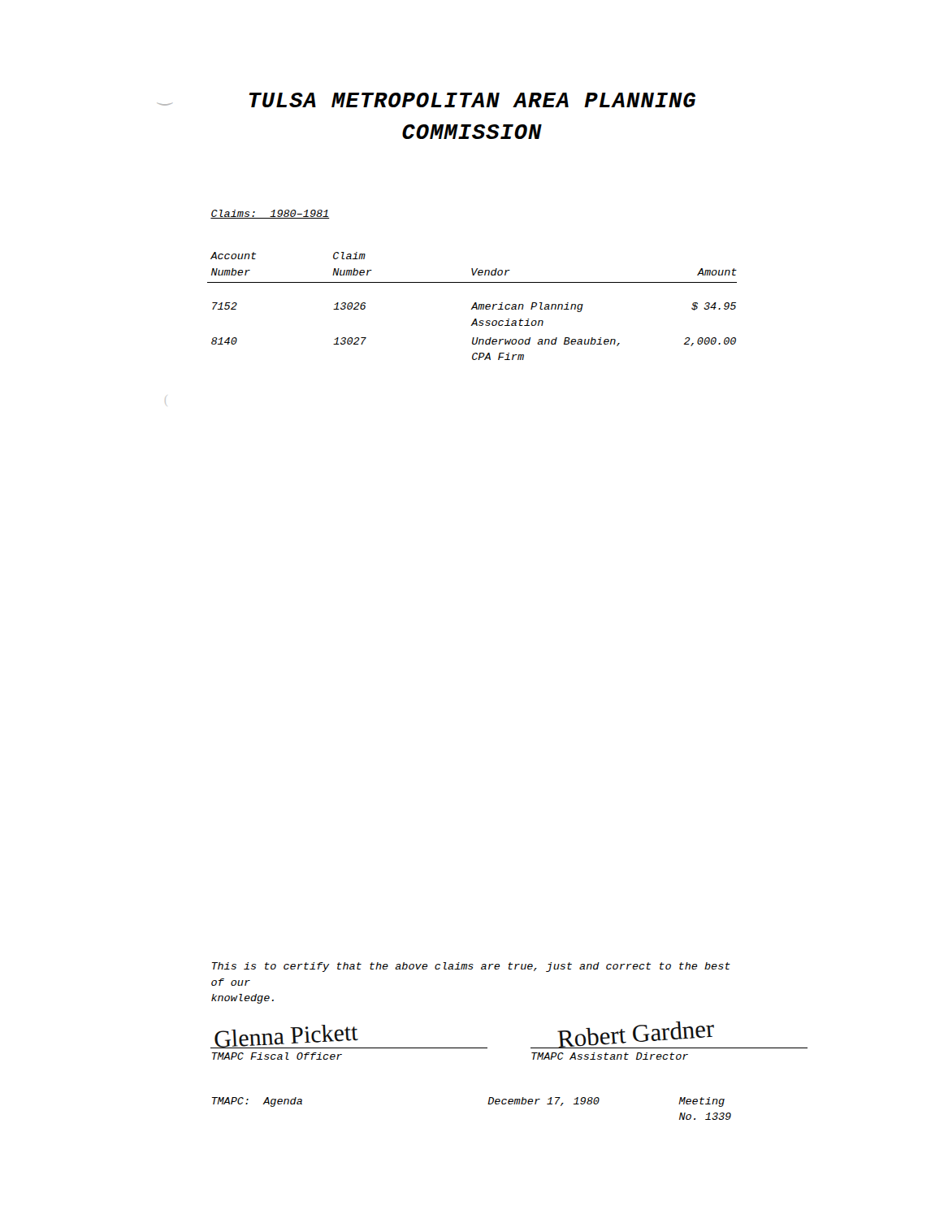‿
(
TULSA METROPOLITAN AREA PLANNING COMMISSION
Claims: 1980–1981
| Account Number | Claim Number | Vendor | Amount |
| --- | --- | --- | --- |
| 7152 | 13026 | American Planning Association | $ 34.95 |
| 8140 | 13027 | Underwood and Beaubien, CPA Firm | 2,000.00 |
This is to certify that the above claims are true, just and correct to the best of our
knowledge.
Glenna Pickett
TMAPC Fiscal Officer
Robert Gardner
TMAPC Assistant Director
TMAPC: Agenda
December 17, 1980
Meeting No. 1339